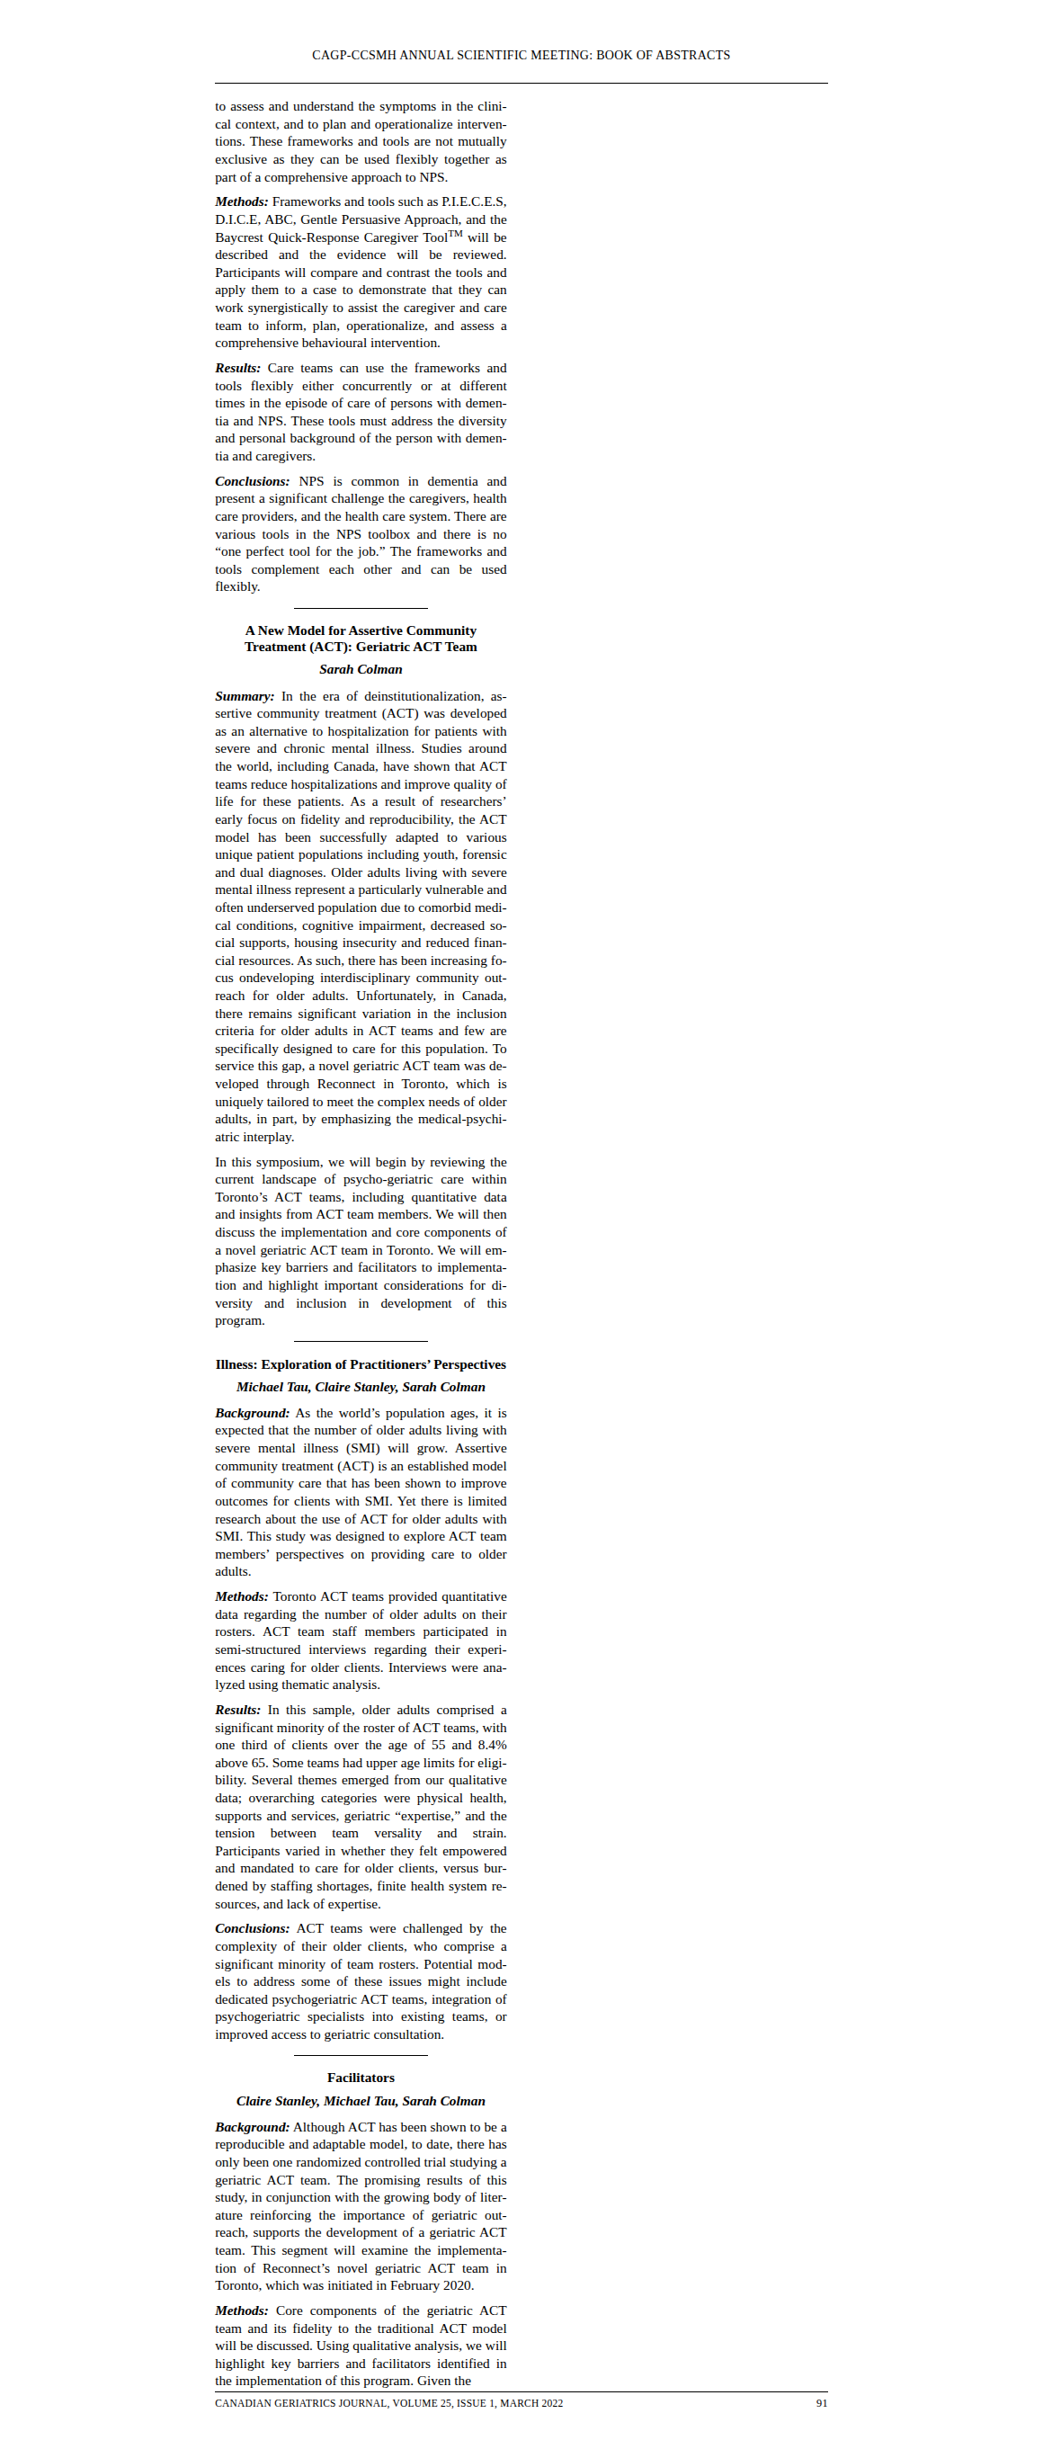CAGP-CCSMH Annual Scientific Meeting: Book of Abstracts
to assess and understand the symptoms in the clinical context, and to plan and operationalize interventions. These frameworks and tools are not mutually exclusive as they can be used flexibly together as part of a comprehensive approach to NPS.
Methods: Frameworks and tools such as P.I.E.C.E.S, D.I.C.E, ABC, Gentle Persuasive Approach, and the Baycrest Quick-Response Caregiver ToolTM will be described and the evidence will be reviewed. Participants will compare and contrast the tools and apply them to a case to demonstrate that they can work synergistically to assist the caregiver and care team to inform, plan, operationalize, and assess a comprehensive behavioural intervention.
Results: Care teams can use the frameworks and tools flexibly either concurrently or at different times in the episode of care of persons with dementia and NPS. These tools must address the diversity and personal background of the person with dementia and caregivers.
Conclusions: NPS is common in dementia and present a significant challenge the caregivers, health care providers, and the health care system. There are various tools in the NPS toolbox and there is no “one perfect tool for the job.” The frameworks and tools complement each other and can be used flexibly.
A New Model for Assertive Community Treatment (ACT): Geriatric ACT Team
Sarah Colman
Summary: In the era of deinstitutionalization, assertive community treatment (ACT) was developed as an alternative to hospitalization for patients with severe and chronic mental illness. Studies around the world, including Canada, have shown that ACT teams reduce hospitalizations and improve quality of life for these patients. As a result of researchers’ early focus on fidelity and reproducibility, the ACT model has been successfully adapted to various unique patient populations including youth, forensic and dual diagnoses. Older adults living with severe mental illness represent a particularly vulnerable and often underserved population due to comorbid medical conditions, cognitive impairment, decreased social supports, housing insecurity and reduced financial resources. As such, there has been increasing focus ondeveloping interdisciplinary community outreach for older adults. Unfortunately, in Canada, there remains significant variation in the inclusion criteria for older adults in ACT teams and few are specifically designed to care for this population. To service this gap, a novel geriatric ACT team was developed through Reconnect in Toronto, which is uniquely tailored to meet the complex needs of older adults, in part, by emphasizing the medical-psychiatric interplay.
In this symposium, we will begin by reviewing the current landscape of psycho-geriatric care within Toronto’s ACT teams, including quantitative data and insights from ACT team members. We will then discuss the implementation and core components of a novel geriatric ACT team in Toronto. We will emphasize key barriers and facilitators to implementation and highlight important considerations for diversity and inclusion in development of this program.
Illness: Exploration of Practitioners’ Perspectives
Michael Tau, Claire Stanley, Sarah Colman
Background: As the world’s population ages, it is expected that the number of older adults living with severe mental illness (SMI) will grow. Assertive community treatment (ACT) is an established model of community care that has been shown to improve outcomes for clients with SMI. Yet there is limited research about the use of ACT for older adults with SMI. This study was designed to explore ACT team members’ perspectives on providing care to older adults.
Methods: Toronto ACT teams provided quantitative data regarding the number of older adults on their rosters. ACT team staff members participated in semi-structured interviews regarding their experiences caring for older clients. Interviews were analyzed using thematic analysis.
Results: In this sample, older adults comprised a significant minority of the roster of ACT teams, with one third of clients over the age of 55 and 8.4% above 65. Some teams had upper age limits for eligibility. Several themes emerged from our qualitative data; overarching categories were physical health, supports and services, geriatric “expertise,” and the tension between team versality and strain. Participants varied in whether they felt empowered and mandated to care for older clients, versus burdened by staffing shortages, finite health system resources, and lack of expertise.
Conclusions: ACT teams were challenged by the complexity of their older clients, who comprise a significant minority of team rosters. Potential models to address some of these issues might include dedicated psychogeriatric ACT teams, integration of psychogeriatric specialists into existing teams, or improved access to geriatric consultation.
Facilitators
Claire Stanley, Michael Tau, Sarah Colman
Background: Although ACT has been shown to be a reproducible and adaptable model, to date, there has only been one randomized controlled trial studying a geriatric ACT team. The promising results of this study, in conjunction with the growing body of literature reinforcing the importance of geriatric outreach, supports the development of a geriatric ACT team. This segment will examine the implementation of Reconnect’s novel geriatric ACT team in Toronto, which was initiated in February 2020.
Methods: Core components of the geriatric ACT team and its fidelity to the traditional ACT model will be discussed. Using qualitative analysis, we will highlight key barriers and facilitators identified in the implementation of this program. Given the
Canadian Geriatrics Journal, Volume 25, Issue 1, March 2022
91